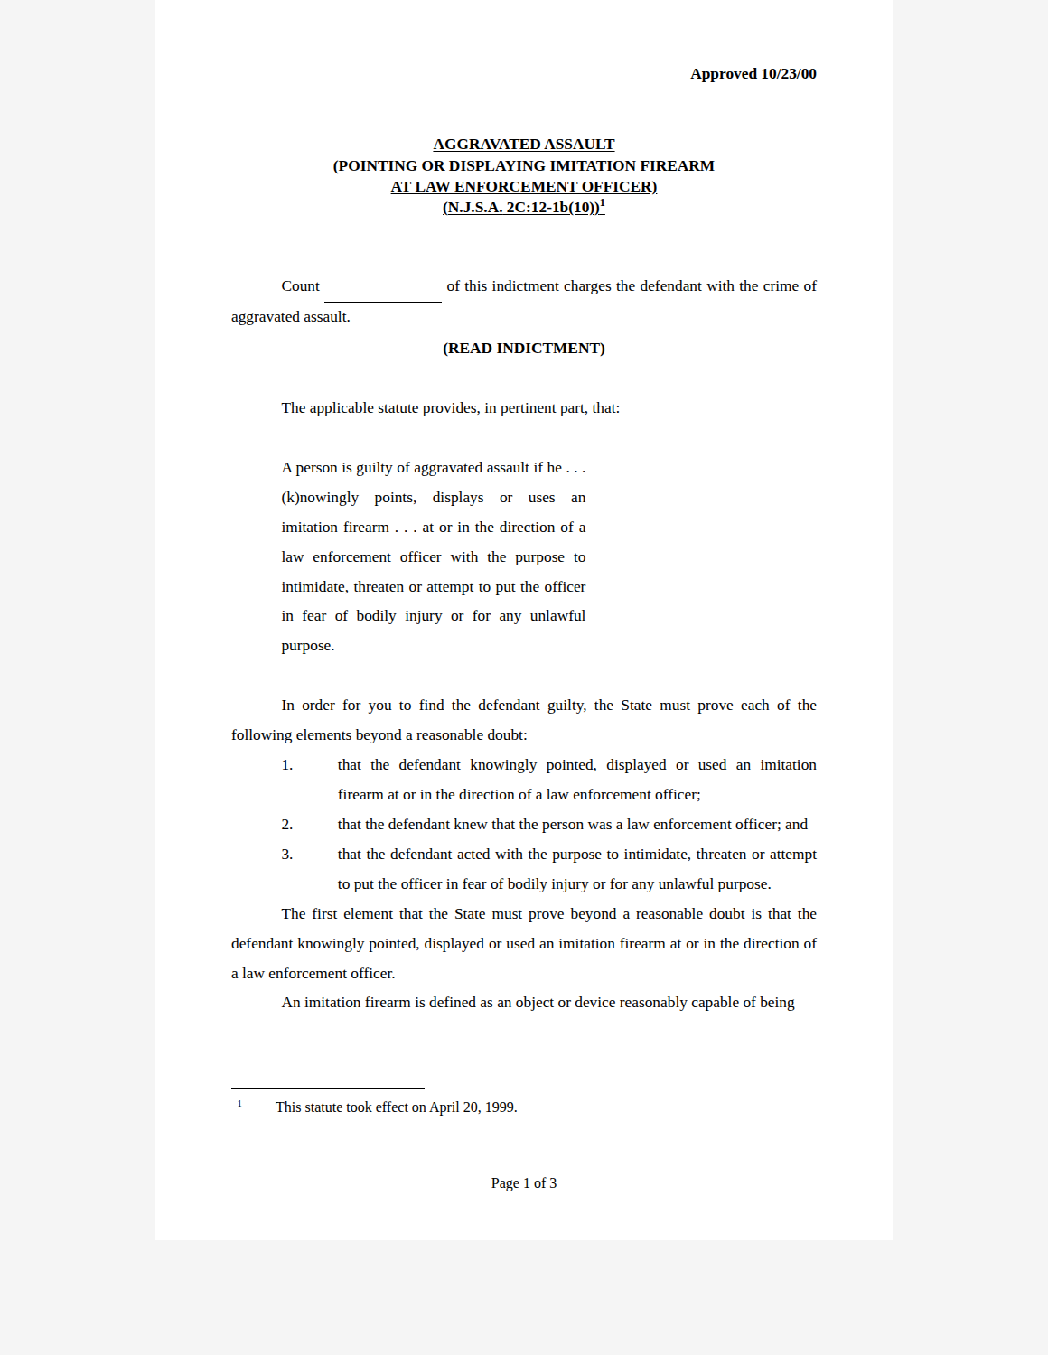Approved 10/23/00
AGGRAVATED ASSAULT (POINTING OR DISPLAYING IMITATION FIREARM AT LAW ENFORCEMENT OFFICER) (N.J.S.A. 2C:12-1b(10))1
Count of this indictment charges the defendant with the crime of aggravated assault.
(READ INDICTMENT)
The applicable statute provides, in pertinent part, that:
A person is guilty of aggravated assault if he . . . (k)nowingly points, displays or uses an imitation firearm . . . at or in the direction of a law enforcement officer with the purpose to intimidate, threaten or attempt to put the officer in fear of bodily injury or for any unlawful purpose.
In order for you to find the defendant guilty, the State must prove each of the following elements beyond a reasonable doubt:
1. that the defendant knowingly pointed, displayed or used an imitation firearm at or in the direction of a law enforcement officer;
2. that the defendant knew that the person was a law enforcement officer; and
3. that the defendant acted with the purpose to intimidate, threaten or attempt to put the officer in fear of bodily injury or for any unlawful purpose.
The first element that the State must prove beyond a reasonable doubt is that the defendant knowingly pointed, displayed or used an imitation firearm at or in the direction of a law enforcement officer.
An imitation firearm is defined as an object or device reasonably capable of being
1 This statute took effect on April 20, 1999.
Page 1 of 3